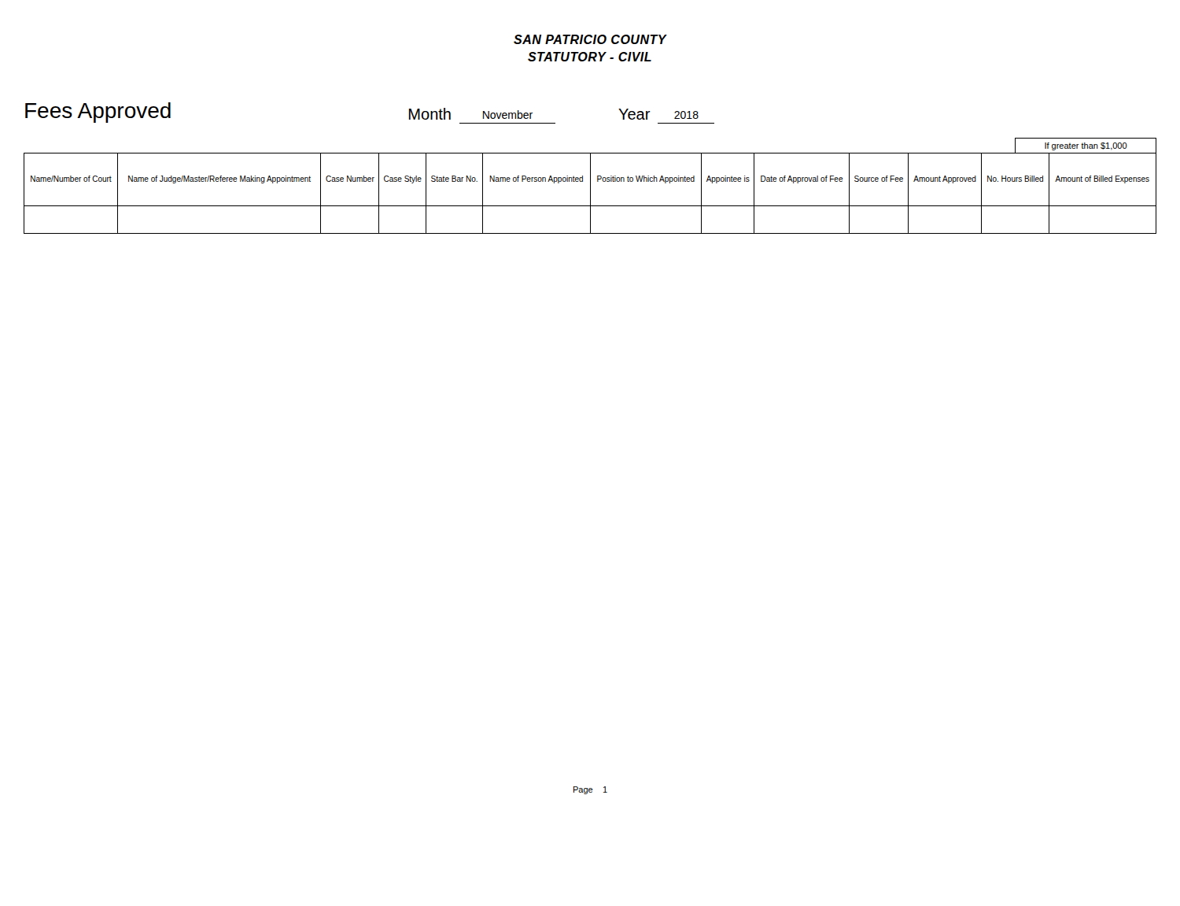SAN PATRICIO COUNTY
STATUTORY - CIVIL
Fees Approved
Month November
Year 2018
If greater than $1,000
| Name/Number of Court | Name of Judge/Master/Referee Making Appointment | Case Number | Case Style | State Bar No. | Name of Person Appointed | Position to Which Appointed | Appointee is | Date of Approval of Fee | Source of Fee | Amount Approved | No. Hours Billed | Amount of Billed Expenses |
| --- | --- | --- | --- | --- | --- | --- | --- | --- | --- | --- | --- | --- |
Page 1